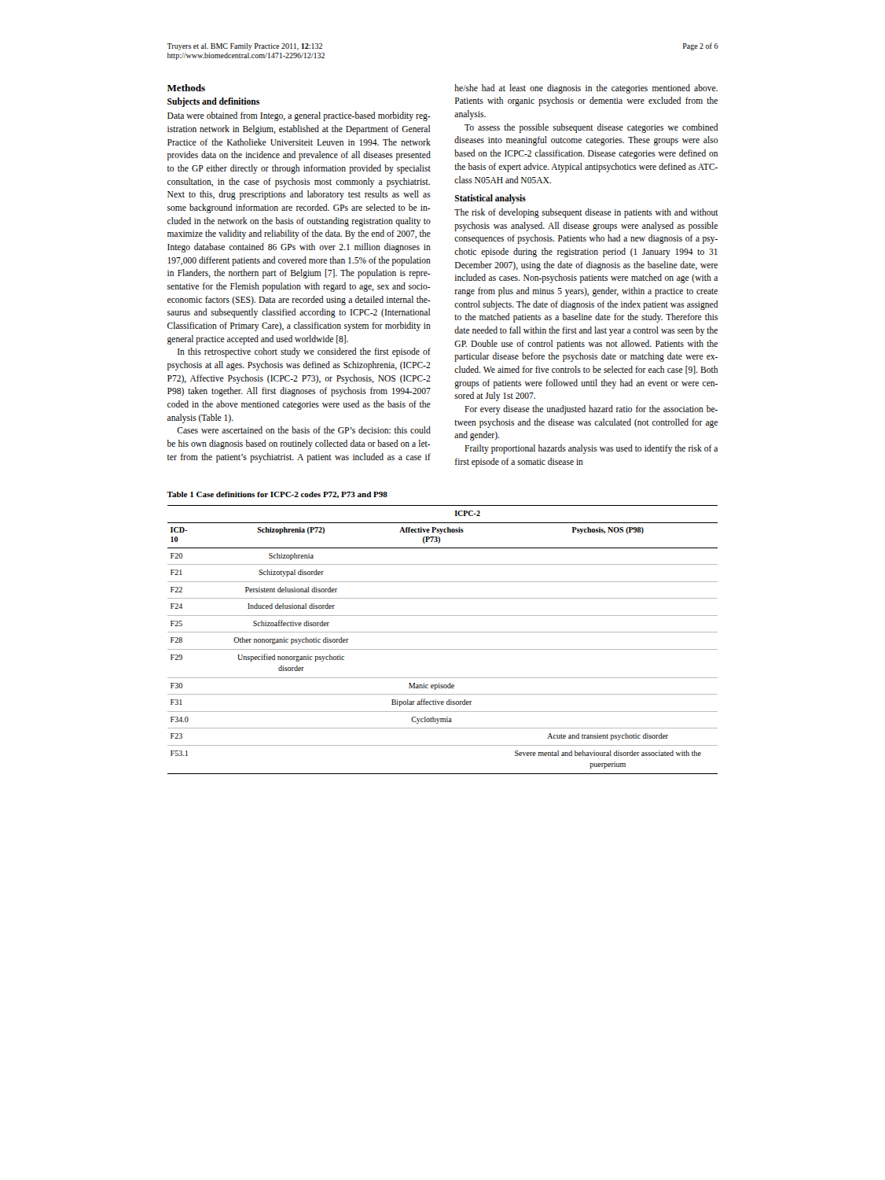Truyers et al. BMC Family Practice 2011, 12:132 http://www.biomedcentral.com/1471-2296/12/132
Page 2 of 6
Methods
Subjects and definitions
Data were obtained from Intego, a general practice-based morbidity registration network in Belgium, established at the Department of General Practice of the Katholieke Universiteit Leuven in 1994. The network provides data on the incidence and prevalence of all diseases presented to the GP either directly or through information provided by specialist consultation, in the case of psychosis most commonly a psychiatrist. Next to this, drug prescriptions and laboratory test results as well as some background information are recorded. GPs are selected to be included in the network on the basis of outstanding registration quality to maximize the validity and reliability of the data. By the end of 2007, the Intego database contained 86 GPs with over 2.1 million diagnoses in 197,000 different patients and covered more than 1.5% of the population in Flanders, the northern part of Belgium [7]. The population is representative for the Flemish population with regard to age, sex and socio-economic factors (SES). Data are recorded using a detailed internal thesaurus and subsequently classified according to ICPC-2 (International Classification of Primary Care), a classification system for morbidity in general practice accepted and used worldwide [8].
In this retrospective cohort study we considered the first episode of psychosis at all ages. Psychosis was defined as Schizophrenia, (ICPC-2 P72), Affective Psychosis (ICPC-2 P73), or Psychosis, NOS (ICPC-2 P98) taken together. All first diagnoses of psychosis from 1994-2007 coded in the above mentioned categories were used as the basis of the analysis (Table 1).
Cases were ascertained on the basis of the GP’s decision: this could be his own diagnosis based on routinely collected data or based on a letter from the patient’s psychiatrist. A patient was included as a case if he/she had at least one diagnosis in the categories mentioned above. Patients with organic psychosis or dementia were excluded from the analysis.
To assess the possible subsequent disease categories we combined diseases into meaningful outcome categories. These groups were also based on the ICPC-2 classification. Disease categories were defined on the basis of expert advice. Atypical antipsychotics were defined as ATC-class N05AH and N05AX.
Statistical analysis
The risk of developing subsequent disease in patients with and without psychosis was analysed. All disease groups were analysed as possible consequences of psychosis. Patients who had a new diagnosis of a psychotic episode during the registration period (1 January 1994 to 31 December 2007), using the date of diagnosis as the baseline date, were included as cases. Non-psychosis patients were matched on age (with a range from plus and minus 5 years), gender, within a practice to create control subjects. The date of diagnosis of the index patient was assigned to the matched patients as a baseline date for the study. Therefore this date needed to fall within the first and last year a control was seen by the GP. Double use of control patients was not allowed. Patients with the particular disease before the psychosis date or matching date were excluded. We aimed for five controls to be selected for each case [9]. Both groups of patients were followed until they had an event or were censored at July 1st 2007.
For every disease the unadjusted hazard ratio for the association between psychosis and the disease was calculated (not controlled for age and gender).
Frailty proportional hazards analysis was used to identify the risk of a first episode of a somatic disease in
Table 1 Case definitions for ICPC-2 codes P72, P73 and P98
| | ICPC-2 |
| --- | --- |
| ICD- 10 | Schizophrenia (P72) | Affective Psychosis (P73) | Psychosis, NOS (P98) |
| F20 | Schizophrenia | | |
| F21 | Schizotypal disorder | | |
| F22 | Persistent delusional disorder | | |
| F24 | Induced delusional disorder | | |
| F25 | Schizoaffective disorder | | |
| F28 | Other nonorganic psychotic disorder | | |
| F29 | Unspecified nonorganic psychotic disorder | | |
| F30 | | Manic episode | |
| F31 | | Bipolar affective disorder | |
| F34.0 | | Cyclothymia | |
| F23 | | | Acute and transient psychotic disorder |
| F53.1 | | | Severe mental and behavioural disorder associated with the puerperium |